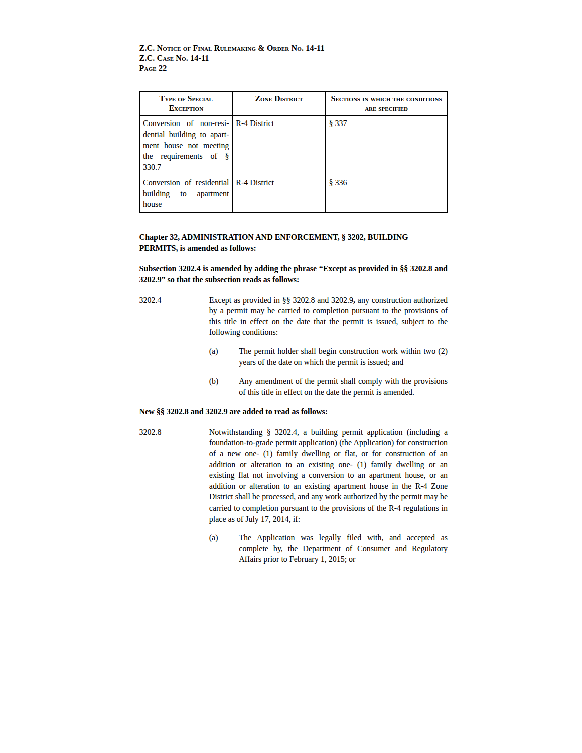Z.C. Notice of Final Rulemaking & Order No. 14-11
Z.C. Case No. 14-11
Page 22
| Type of Special Exception | Zone District | Sections in which the conditions are specified |
| --- | --- | --- |
| Conversion of non-residential building to apartment house not meeting the requirements of § 330.7 | R-4 District | § 337 |
| Conversion of residential building to apartment house | R-4 District | § 336 |
Chapter 32, ADMINISTRATION AND ENFORCEMENT, § 3202, BUILDING PERMITS, is amended as follows:
Subsection 3202.4 is amended by adding the phrase “Except as provided in §§ 3202.8 and 3202.9” so that the subsection reads as follows:
3202.4
Except as provided in §§ 3202.8 and 3202.9, any construction authorized by a permit may be carried to completion pursuant to the provisions of this title in effect on the date that the permit is issued, subject to the following conditions:
(a)
The permit holder shall begin construction work within two (2) years of the date on which the permit is issued; and
(b)
Any amendment of the permit shall comply with the provisions of this title in effect on the date the permit is amended.
New §§ 3202.8 and 3202.9 are added to read as follows:
3202.8
Notwithstanding § 3202.4, a building permit application (including a foundation-to-grade permit application) (the Application) for construction of a new one- (1) family dwelling or flat, or for construction of an addition or alteration to an existing one- (1) family dwelling or an existing flat not involving a conversion to an apartment house, or an addition or alteration to an existing apartment house in the R-4 Zone District shall be processed, and any work authorized by the permit may be carried to completion pursuant to the provisions of the R-4 regulations in place as of July 17, 2014, if:
(a)
The Application was legally filed with, and accepted as complete by, the Department of Consumer and Regulatory Affairs prior to February 1, 2015; or